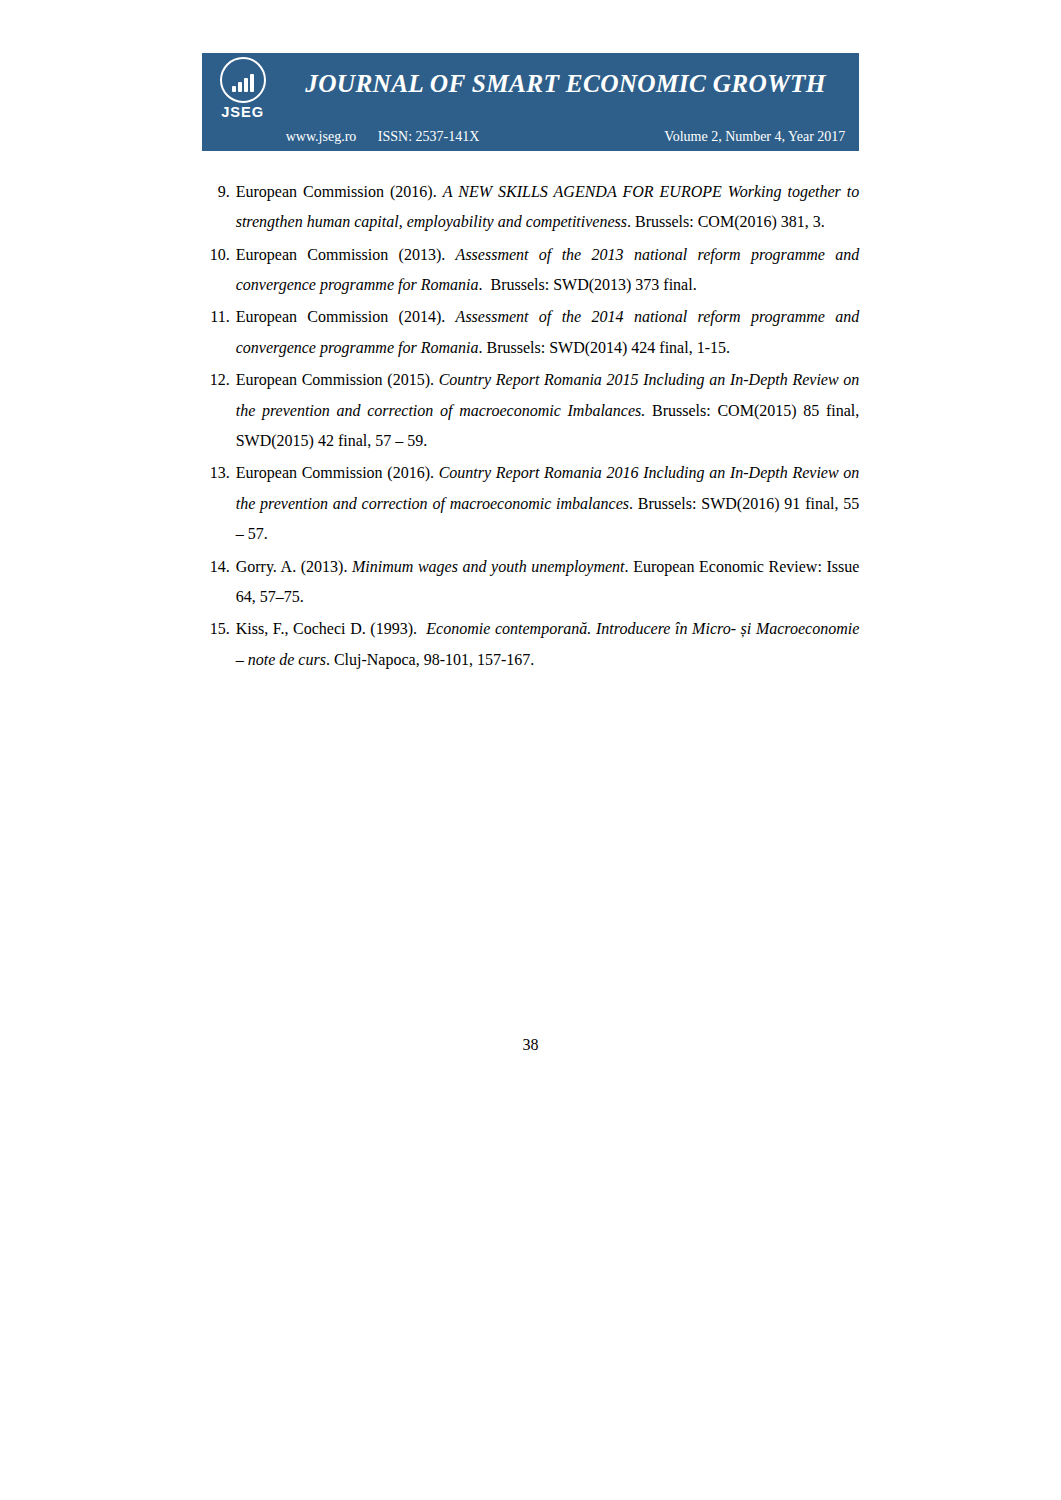JSEG
JOURNAL OF SMART ECONOMIC GROWTH
www.jseg.ro ISSN: 2537-141X
Volume 2, Number 4, Year 2017
9. European Commission (2016). A NEW SKILLS AGENDA FOR EUROPE Working together to strengthen human capital, employability and competitiveness. Brussels: COM(2016) 381, 3.
10. European Commission (2013). Assessment of the 2013 national reform programme and convergence programme for Romania. Brussels: SWD(2013) 373 final.
11. European Commission (2014). Assessment of the 2014 national reform programme and convergence programme for Romania. Brussels: SWD(2014) 424 final, 1-15.
12. European Commission (2015). Country Report Romania 2015 Including an In-Depth Review on the prevention and correction of macroeconomic Imbalances. Brussels: COM(2015) 85 final, SWD(2015) 42 final, 57 – 59.
13. European Commission (2016). Country Report Romania 2016 Including an In-Depth Review on the prevention and correction of macroeconomic imbalances. Brussels: SWD(2016) 91 final, 55 – 57.
14. Gorry. A. (2013). Minimum wages and youth unemployment. European Economic Review: Issue 64, 57–75.
15. Kiss, F., Cocheci D. (1993). Economie contemporană. Introducere în Micro- și Macroeconomie – note de curs. Cluj-Napoca, 98-101, 157-167.
38